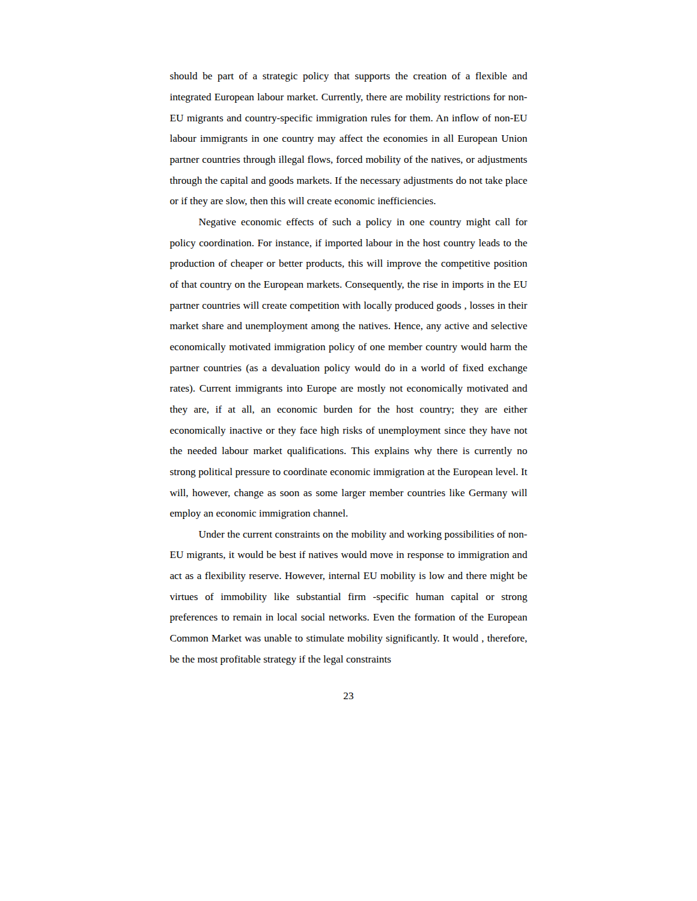should be part of a strategic policy that supports the creation of a flexible and integrated European labour market. Currently, there are mobility restrictions for non-EU migrants and country-specific immigration rules for them. An inflow of non-EU labour immigrants in one country may affect the economies in all European Union partner countries through illegal flows, forced mobility of the natives, or adjustments through the capital and goods markets. If the necessary adjustments do not take place or if they are slow, then this will create economic inefficiencies.
Negative economic effects of such a policy in one country might call for policy coordination. For instance, if imported labour in the host country leads to the production of cheaper or better products, this will improve the competitive position of that country on the European markets. Consequently, the rise in imports in the EU partner countries will create competition with locally produced goods , losses in their market share and unemployment among the natives. Hence, any active and selective economically motivated immigration policy of one member country would harm the partner countries (as a devaluation policy would do in a world of fixed exchange rates). Current immigrants into Europe are mostly not economically motivated and they are, if at all, an economic burden for the host country; they are either economically inactive or they face high risks of unemployment since they have not the needed labour market qualifications. This explains why there is currently no strong political pressure to coordinate economic immigration at the European level. It will, however, change as soon as some larger member countries like Germany will employ an economic immigration channel.
Under the current constraints on the mobility and working possibilities of non-EU migrants, it would be best if natives would move in response to immigration and act as a flexibility reserve. However, internal EU mobility is low and there might be virtues of immobility like substantial firm -specific human capital or strong preferences to remain in local social networks. Even the formation of the European Common Market was unable to stimulate mobility significantly. It would , therefore, be the most profitable strategy if the legal constraints
23